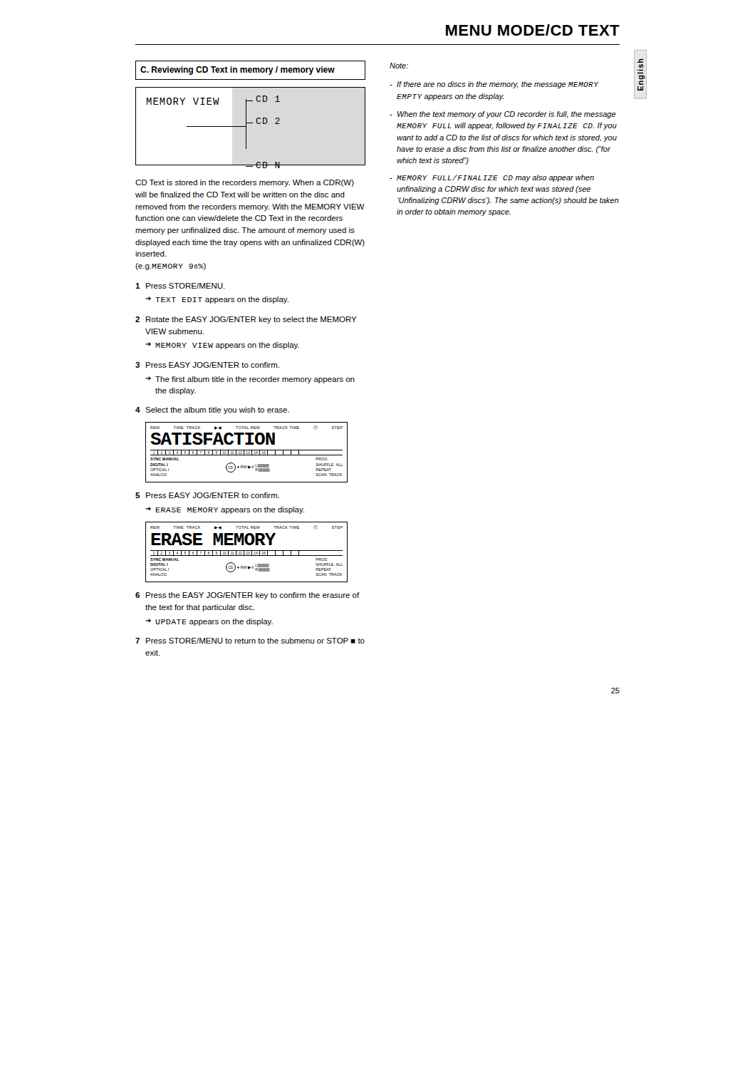MENU MODE/CD TEXT
English
C. Reviewing CD Text in memory / memory view
MEMORY VIEW
CD 1
CD 2
CD N
CD Text is stored in the recorders memory. When a CDR(W) will be finalized the CD Text will be written on the disc and removed from the recorders memory. With the MEMORY VIEW function one can view/delete the CD Text in the recorders memory per unfinalized disc. The amount of memory used is displayed each time the tray opens with an unfinalized CDR(W) inserted.
(e.g.MEMORY 90%)
1 Press STORE/MENU. TEXT EDIT appears on the display.
2 Rotate the EASY JOG/ENTER key to select the MEMORY VIEW submenu. MEMORY VIEW appears on the display.
3 Press EASY JOG/ENTER to confirm. The first album title in the recorder memory appears on the display.
4 Select the album title you wish to erase.
REM TIME TRACK▶◀TOTAL REM TRACK TIMEⒸSTEP
SATISFACTION
123456789101112131415
SYNC MANUAL
DIGITAL I
OPTICAL I
ANALOG
CD ● RW ▶II L ||||||||||||||||||||
R ||||||||||||||||||||
PROG
SHUFFLE ALL
REPEAT
SCAN TRACK
5 Press EASY JOG/ENTER to confirm. ERASE MEMORY appears on the display.
REM TIME TRACK▶◀TOTAL REM TRACK TIMEⒸSTEP
ERASE MEMORY
123456789101112131415
SYNC MANUAL
DIGITAL I
OPTICAL I
ANALOG
CD ● RW ▶II L ||||||||||||||||||||
R ||||||||||||||||||||
PROG
SHUFFLE ALL
REPEAT
SCAN TRACK
6 Press the EASY JOG/ENTER key to confirm the erasure of the text for that particular disc. UPDATE appears on the display.
7 Press STORE/MENU to return to the submenu or STOP ■ to exit.
Note:
If there are no discs in the memory, the message MEMORY EMPTY appears on the display.
When the text memory of your CD recorder is full, the message MEMORY FULL will appear, followed by FINALIZE CD. If you want to add a CD to the list of discs for which text is stored, you have to erase a disc from this list or finalize another disc. (“for which text is stored”)
MEMORY FULL/FINALIZE CD may also appear when unfinalizing a CDRW disc for which text was stored (see ‘Unfinalizing CDRW discs’). The same action(s) should be taken in order to obtain memory space.
25